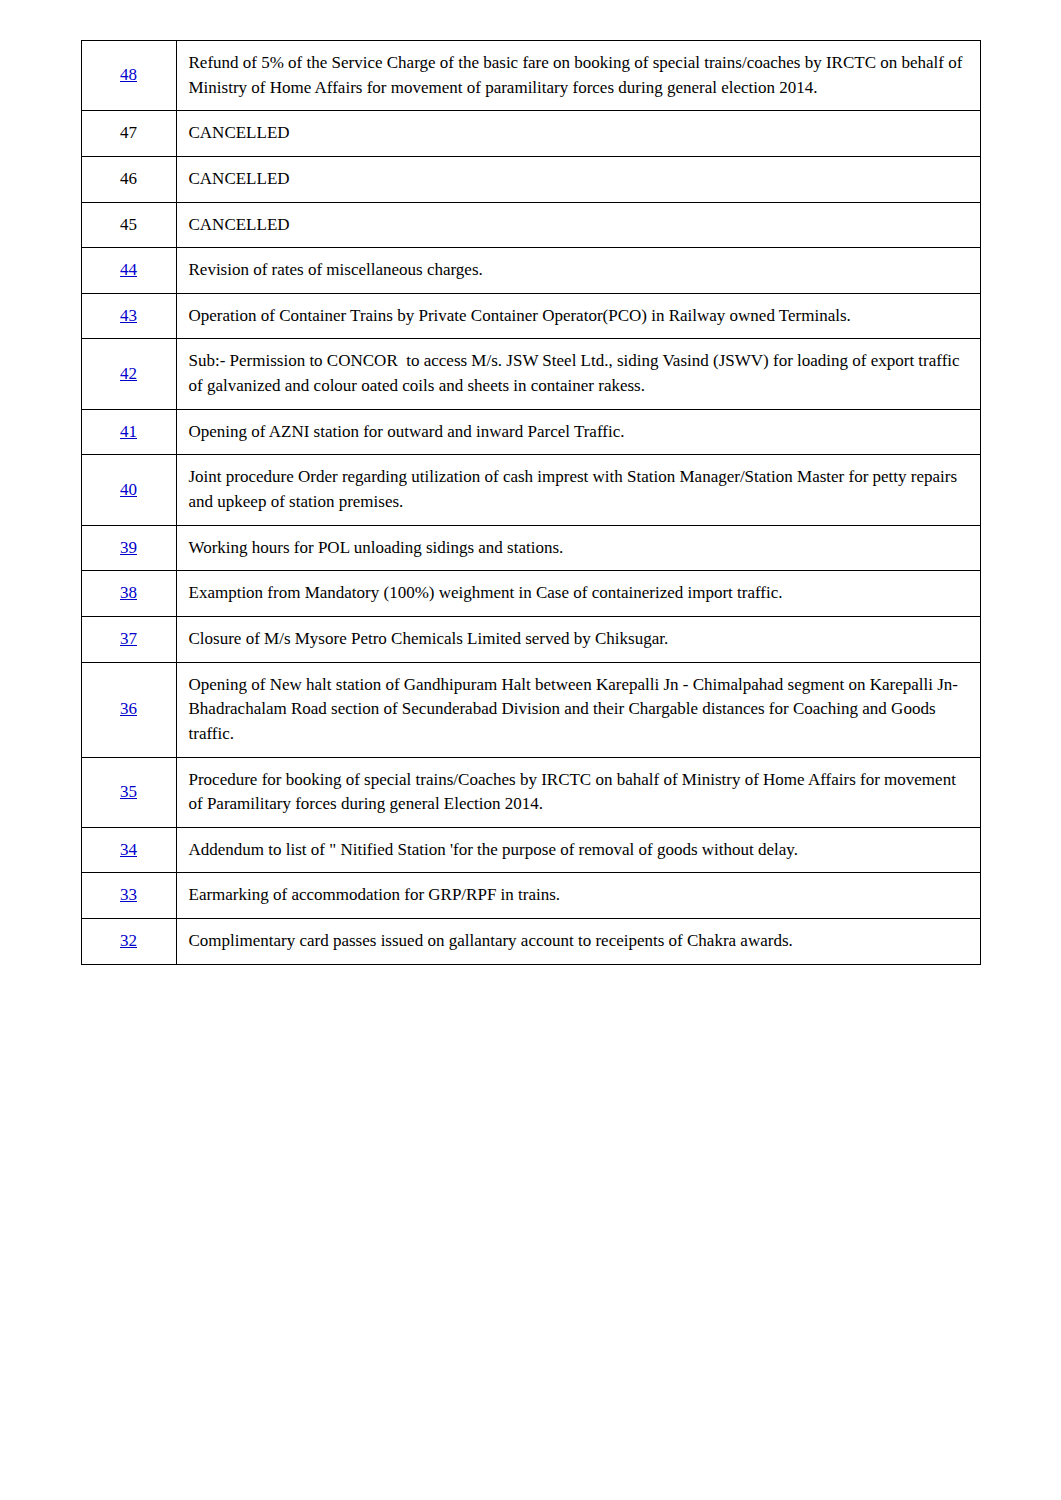| 48 | Refund of 5% of the Service Charge of the basic fare on booking of special trains/coaches by IRCTC on behalf of Ministry of Home Affairs for movement of paramilitary forces during general election 2014. |
| 47 | CANCELLED |
| 46 | CANCELLED |
| 45 | CANCELLED |
| 44 | Revision of rates of miscellaneous charges. |
| 43 | Operation of Container Trains by Private Container Operator(PCO) in Railway owned Terminals. |
| 42 | Sub:- Permission to CONCOR to access M/s. JSW Steel Ltd., siding Vasind (JSWV) for loading of export traffic of galvanized and colour oated coils and sheets in container rakess. |
| 41 | Opening of AZNI station for outward and inward Parcel Traffic. |
| 40 | Joint procedure Order regarding utilization of cash imprest with Station Manager/Station Master for petty repairs and upkeep of station premises. |
| 39 | Working hours for POL unloading sidings and stations. |
| 38 | Examption from Mandatory (100%) weighment in Case of containerized import traffic. |
| 37 | Closure of M/s Mysore Petro Chemicals Limited served by Chiksugar. |
| 36 | Opening of New halt station of Gandhipuram Halt between Karepalli Jn - Chimalpahad segment on Karepalli Jn- Bhadrachalam Road section of Secunderabad Division and their Chargable distances for Coaching and Goods traffic. |
| 35 | Procedure for booking of special trains/Coaches by IRCTC on bahalf of Ministry of Home Affairs for movement of Paramilitary forces during general Election 2014. |
| 34 | Addendum to list of " Nitified Station 'for the purpose of removal of goods without delay. |
| 33 | Earmarking of accommodation for GRP/RPF in trains. |
| 32 | Complimentary card passes issued on gallantary account to receipents of Chakra awards. |